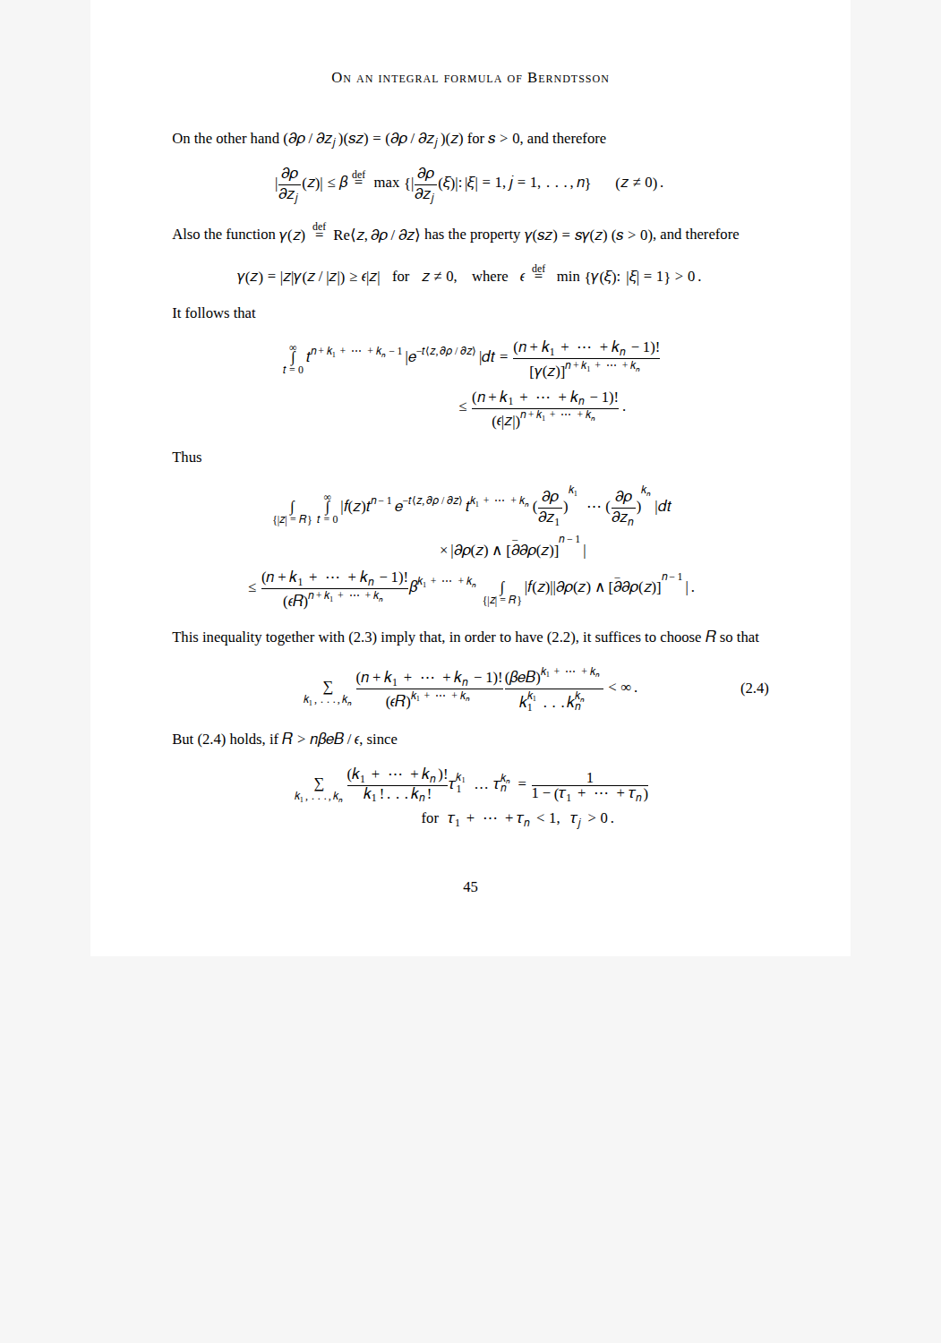On an integral formula of Berndtsson
On the other hand (∂ρ/∂zj)(sz)=(∂ρ/∂zj)(z) for s>0, and therefore
|∂ρ∂zj(z)| ≤ β =def max { |∂ρ∂zj(ξ)| : |ξ|=1, j=1,...,n } (z≠0).
Also the function γ(z)=defRe⟨z,∂ρ/∂z⟩ has the property γ(sz)=sγ(z) (s>0), and therefore
γ(z)= |z| γ(z/|z|) ≥ϵ|z| for z≠0, where ϵ=def min{γ(ξ):|ξ|=1}>0.
It follows that
∫ t=0 ∞ tn+k1+⋯+kn−1 |e−t⟨z,∂ρ/∂z⟩| dt = (n+k1+⋯+kn−1)! [γ(z)]n+k1+⋯+kn
≤ (n+k1+⋯+kn−1)! (ϵ|z|)n+k1+⋯+kn .
Thus
∫{|z|=R} ∫t=0∞ | f(z) tn−1 e−t⟨z,∂ρ/∂z⟩ tk1+⋯+kn (∂ρ∂z1)k1 ⋯ (∂ρ∂zn)kn | dt
× |∂ρ(z)∧[∂¯∂ρ(z)]n−1|
≤ (n+k1+⋯+kn−1)! (ϵR)n+k1+⋯+kn βk1+⋯+kn ∫{|z|=R} |f(z)| |∂ρ(z)∧[∂¯∂ρ(z)]n−1| .
This inequality together with (2.3) imply that, in order to have (2.2), it suffices to choose R so that
(2.4)
∑k1,...,kn (n+k1+⋯+kn−1)! (ϵR)k1+⋯+kn (βeB)k1+⋯+kn k1k1...knkn <∞.
(2.4)
But (2.4) holds, if R>nβeB/ϵ, since
∑k1,...,kn (k1+⋯+kn)! k1!...kn! τ1k1 … τnkn = 1 1−(τ1+⋯+τn)
for τ1+⋯+τn<1, τj>0.
45